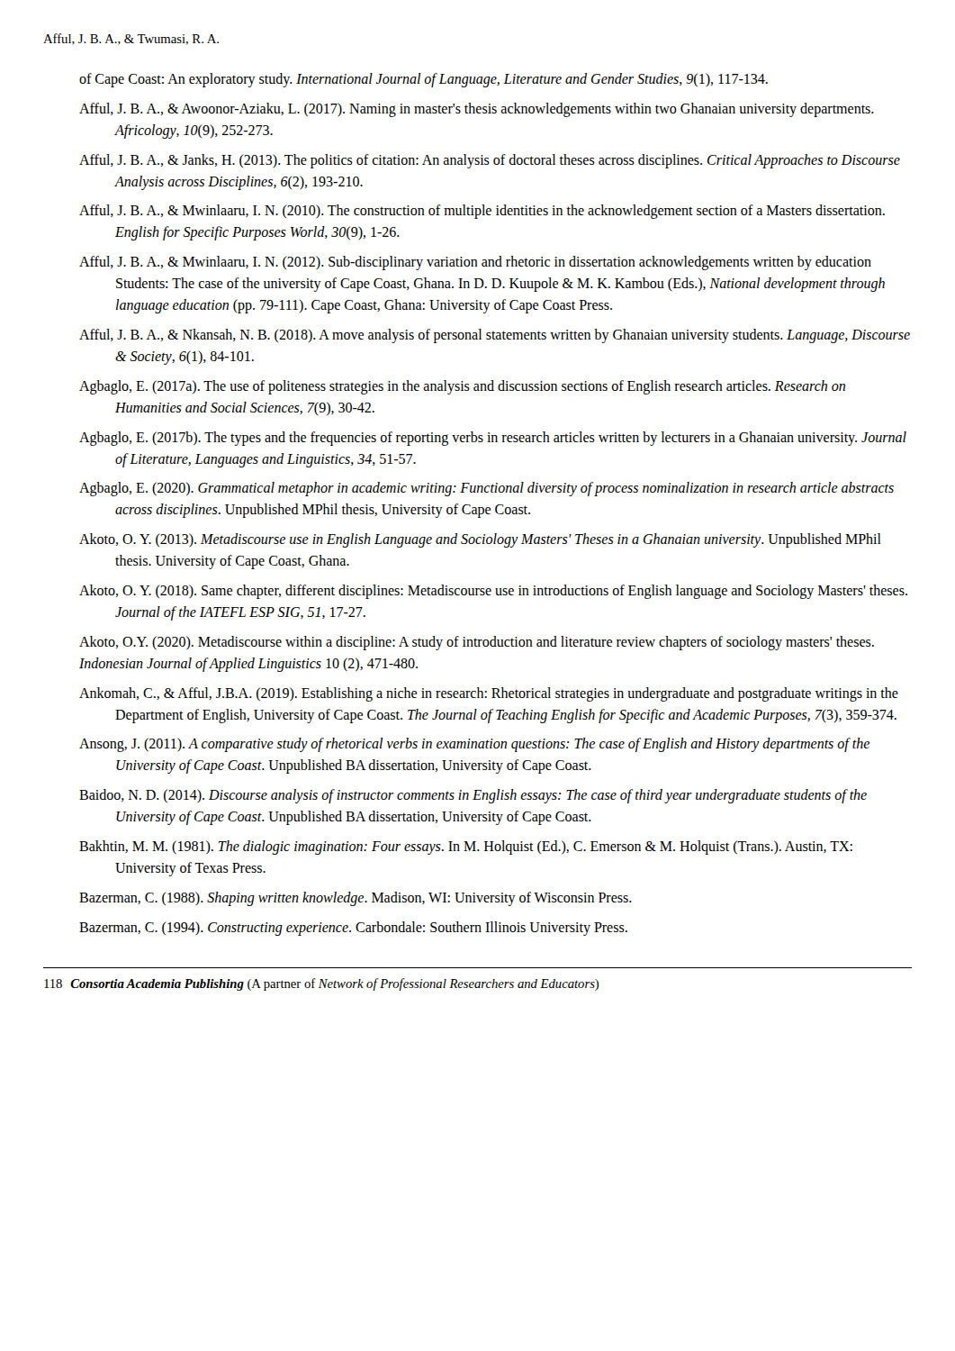Afful, J. B. A., & Twumasi, R. A.
of Cape Coast: An exploratory study. International Journal of Language, Literature and Gender Studies, 9(1), 117-134.
Afful, J. B. A., & Awoonor-Aziaku, L. (2017). Naming in master's thesis acknowledgements within two Ghanaian university departments. Africology, 10(9), 252-273.
Afful, J. B. A., & Janks, H. (2013). The politics of citation: An analysis of doctoral theses across disciplines. Critical Approaches to Discourse Analysis across Disciplines, 6(2), 193-210.
Afful, J. B. A., & Mwinlaaru, I. N. (2010). The construction of multiple identities in the acknowledgement section of a Masters dissertation. English for Specific Purposes World, 30(9), 1-26.
Afful, J. B. A., & Mwinlaaru, I. N. (2012). Sub-disciplinary variation and rhetoric in dissertation acknowledgements written by education Students: The case of the university of Cape Coast, Ghana. In D. D. Kuupole & M. K. Kambou (Eds.), National development through language education (pp. 79-111). Cape Coast, Ghana: University of Cape Coast Press.
Afful, J. B. A., & Nkansah, N. B. (2018). A move analysis of personal statements written by Ghanaian university students. Language, Discourse & Society, 6(1), 84-101.
Agbaglo, E. (2017a). The use of politeness strategies in the analysis and discussion sections of English research articles. Research on Humanities and Social Sciences, 7(9), 30-42.
Agbaglo, E. (2017b). The types and the frequencies of reporting verbs in research articles written by lecturers in a Ghanaian university. Journal of Literature, Languages and Linguistics, 34, 51-57.
Agbaglo, E. (2020). Grammatical metaphor in academic writing: Functional diversity of process nominalization in research article abstracts across disciplines. Unpublished MPhil thesis, University of Cape Coast.
Akoto, O. Y. (2013). Metadiscourse use in English Language and Sociology Masters' Theses in a Ghanaian university. Unpublished MPhil thesis. University of Cape Coast, Ghana.
Akoto, O. Y. (2018). Same chapter, different disciplines: Metadiscourse use in introductions of English language and Sociology Masters' theses. Journal of the IATEFL ESP SIG, 51, 17-27.
Akoto, O.Y. (2020). Metadiscourse within a discipline: A study of introduction and literature review chapters of sociology masters' theses. Indonesian Journal of Applied Linguistics 10 (2), 471-480.
Ankomah, C., & Afful, J.B.A. (2019). Establishing a niche in research: Rhetorical strategies in undergraduate and postgraduate writings in the Department of English, University of Cape Coast. The Journal of Teaching English for Specific and Academic Purposes, 7(3), 359-374.
Ansong, J. (2011). A comparative study of rhetorical verbs in examination questions: The case of English and History departments of the University of Cape Coast. Unpublished BA dissertation, University of Cape Coast.
Baidoo, N. D. (2014). Discourse analysis of instructor comments in English essays: The case of third year undergraduate students of the University of Cape Coast. Unpublished BA dissertation, University of Cape Coast.
Bakhtin, M. M. (1981). The dialogic imagination: Four essays. In M. Holquist (Ed.), C. Emerson & M. Holquist (Trans.). Austin, TX: University of Texas Press.
Bazerman, C. (1988). Shaping written knowledge. Madison, WI: University of Wisconsin Press.
Bazerman, C. (1994). Constructing experience. Carbondale: Southern Illinois University Press.
118 Consortia Academia Publishing (A partner of Network of Professional Researchers and Educators)